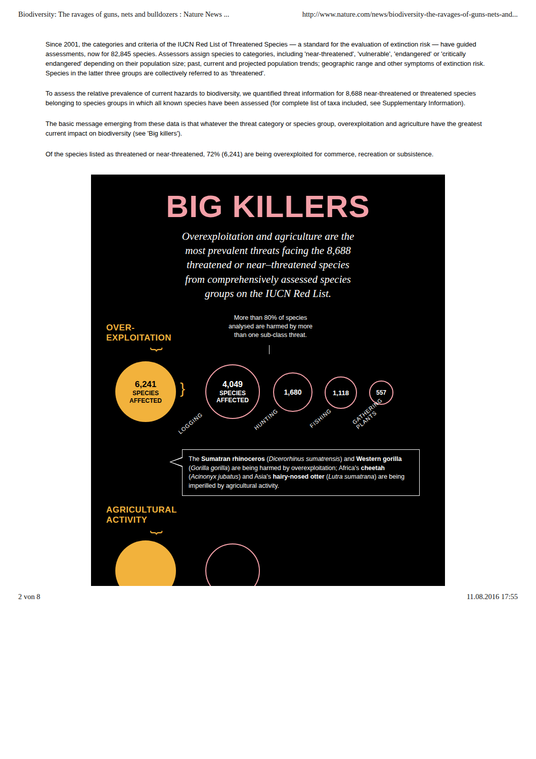Biodiversity: The ravages of guns, nets and bulldozers : Nature News ...
http://www.nature.com/news/biodiversity-the-ravages-of-guns-nets-and...
Since 2001, the categories and criteria of the IUCN Red List of Threatened Species — a standard for the evaluation of extinction risk — have guided assessments, now for 82,845 species. Assessors assign species to categories, including 'near-threatened', 'vulnerable', 'endangered' or 'critically endangered' depending on their population size; past, current and projected population trends; geographic range and other symptoms of extinction risk. Species in the latter three groups are collectively referred to as 'threatened'.
To assess the relative prevalence of current hazards to biodiversity, we quantified threat information for 8,688 near-threatened or threatened species belonging to species groups in which all known species have been assessed (for complete list of taxa included, see Supplementary Information).
The basic message emerging from these data is that whatever the threat category or species group, overexploitation and agriculture have the greatest current impact on biodiversity (see 'Big killers').
Of the species listed as threatened or near-threatened, 72% (6,241) are being overexploited for commerce, recreation or subsistence.
BIG KILLERS
Overexploitation and agriculture are the
most prevalent threats facing the 8,688
threatened or near–threatened species
from comprehensively assessed species
groups on the IUCN Red List.
OVER-
EXPLOITATION
}
More than 80% of species analysed are harmed by more than one sub-class threat.
6,241 SPECIES
AFFECTED
}
4,049 SPECIES
AFFECTED
1,680
1,118
557
LOGGING
HUNTING
FISHING
GATHERING
PLANTS
The Sumatran rhinoceros (Dicerorhinus sumatrensis) and Western gorilla (Gorilla gorilla) are being harmed by overexploitation; Africa's cheetah (Acinonyx jubatus) and Asia's hairy-nosed otter (Lutra sumatrana) are being imperilled by agricultural activity.
AGRICULTURAL
ACTIVITY
}
2 von 8
11.08.2016 17:55